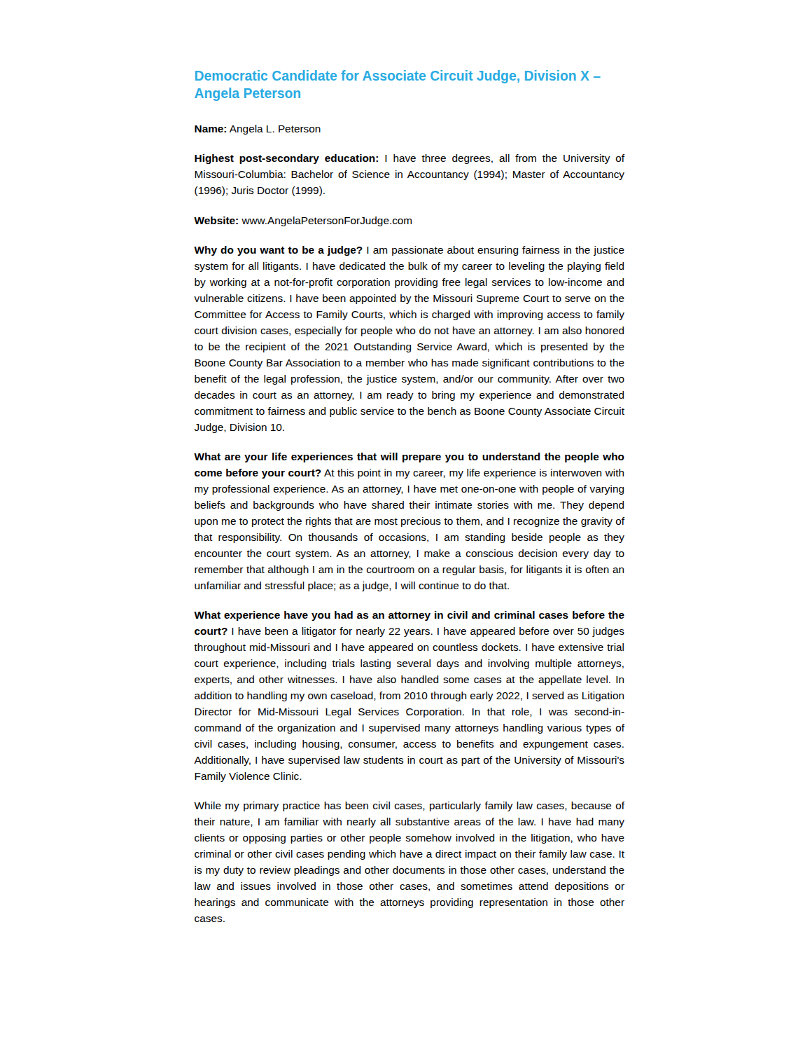Democratic Candidate for Associate Circuit Judge, Division X – Angela Peterson
Name: Angela L. Peterson
Highest post-secondary education: I have three degrees, all from the University of Missouri-Columbia: Bachelor of Science in Accountancy (1994); Master of Accountancy (1996); Juris Doctor (1999).
Website: www.AngelaPetersonForJudge.com
Why do you want to be a judge? I am passionate about ensuring fairness in the justice system for all litigants. I have dedicated the bulk of my career to leveling the playing field by working at a not-for-profit corporation providing free legal services to low-income and vulnerable citizens. I have been appointed by the Missouri Supreme Court to serve on the Committee for Access to Family Courts, which is charged with improving access to family court division cases, especially for people who do not have an attorney. I am also honored to be the recipient of the 2021 Outstanding Service Award, which is presented by the Boone County Bar Association to a member who has made significant contributions to the benefit of the legal profession, the justice system, and/or our community. After over two decades in court as an attorney, I am ready to bring my experience and demonstrated commitment to fairness and public service to the bench as Boone County Associate Circuit Judge, Division 10.
What are your life experiences that will prepare you to understand the people who come before your court? At this point in my career, my life experience is interwoven with my professional experience. As an attorney, I have met one-on-one with people of varying beliefs and backgrounds who have shared their intimate stories with me. They depend upon me to protect the rights that are most precious to them, and I recognize the gravity of that responsibility. On thousands of occasions, I am standing beside people as they encounter the court system. As an attorney, I make a conscious decision every day to remember that although I am in the courtroom on a regular basis, for litigants it is often an unfamiliar and stressful place; as a judge, I will continue to do that.
What experience have you had as an attorney in civil and criminal cases before the court? I have been a litigator for nearly 22 years. I have appeared before over 50 judges throughout mid-Missouri and I have appeared on countless dockets. I have extensive trial court experience, including trials lasting several days and involving multiple attorneys, experts, and other witnesses. I have also handled some cases at the appellate level. In addition to handling my own caseload, from 2010 through early 2022, I served as Litigation Director for Mid-Missouri Legal Services Corporation. In that role, I was second-in-command of the organization and I supervised many attorneys handling various types of civil cases, including housing, consumer, access to benefits and expungement cases. Additionally, I have supervised law students in court as part of the University of Missouri's Family Violence Clinic.
While my primary practice has been civil cases, particularly family law cases, because of their nature, I am familiar with nearly all substantive areas of the law. I have had many clients or opposing parties or other people somehow involved in the litigation, who have criminal or other civil cases pending which have a direct impact on their family law case. It is my duty to review pleadings and other documents in those other cases, understand the law and issues involved in those other cases, and sometimes attend depositions or hearings and communicate with the attorneys providing representation in those other cases.